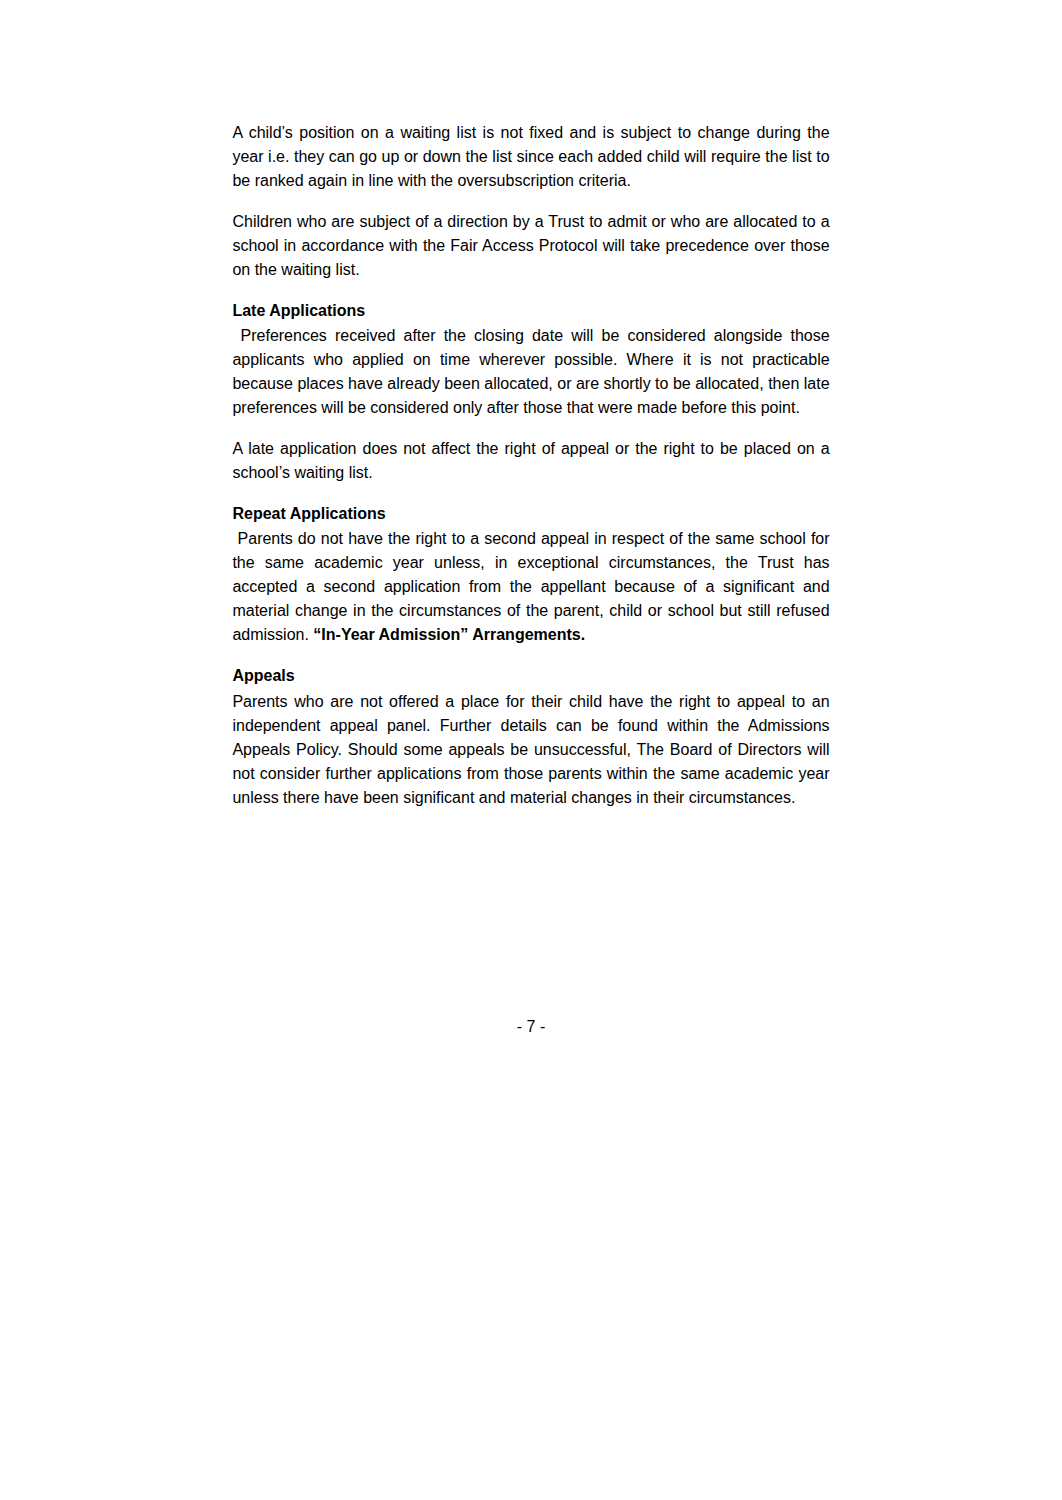A child’s position on a waiting list is not fixed and is subject to change during the year i.e. they can go up or down the list since each added child will require the list to be ranked again in line with the oversubscription criteria.
Children who are subject of a direction by a Trust to admit or who are allocated to a school in accordance with the Fair Access Protocol will take precedence over those on the waiting list.
Late Applications
Preferences received after the closing date will be considered alongside those applicants who applied on time wherever possible. Where it is not practicable because places have already been allocated, or are shortly to be allocated, then late preferences will be considered only after those that were made before this point.
A late application does not affect the right of appeal or the right to be placed on a school’s waiting list.
Repeat Applications
Parents do not have the right to a second appeal in respect of the same school for the same academic year unless, in exceptional circumstances, the Trust has accepted a second application from the appellant because of a significant and material change in the circumstances of the parent, child or school but still refused admission. “In-Year Admission” Arrangements.
Appeals
Parents who are not offered a place for their child have the right to appeal to an independent appeal panel. Further details can be found within the Admissions Appeals Policy. Should some appeals be unsuccessful, The Board of Directors will not consider further applications from those parents within the same academic year unless there have been significant and material changes in their circumstances.
- 7 -